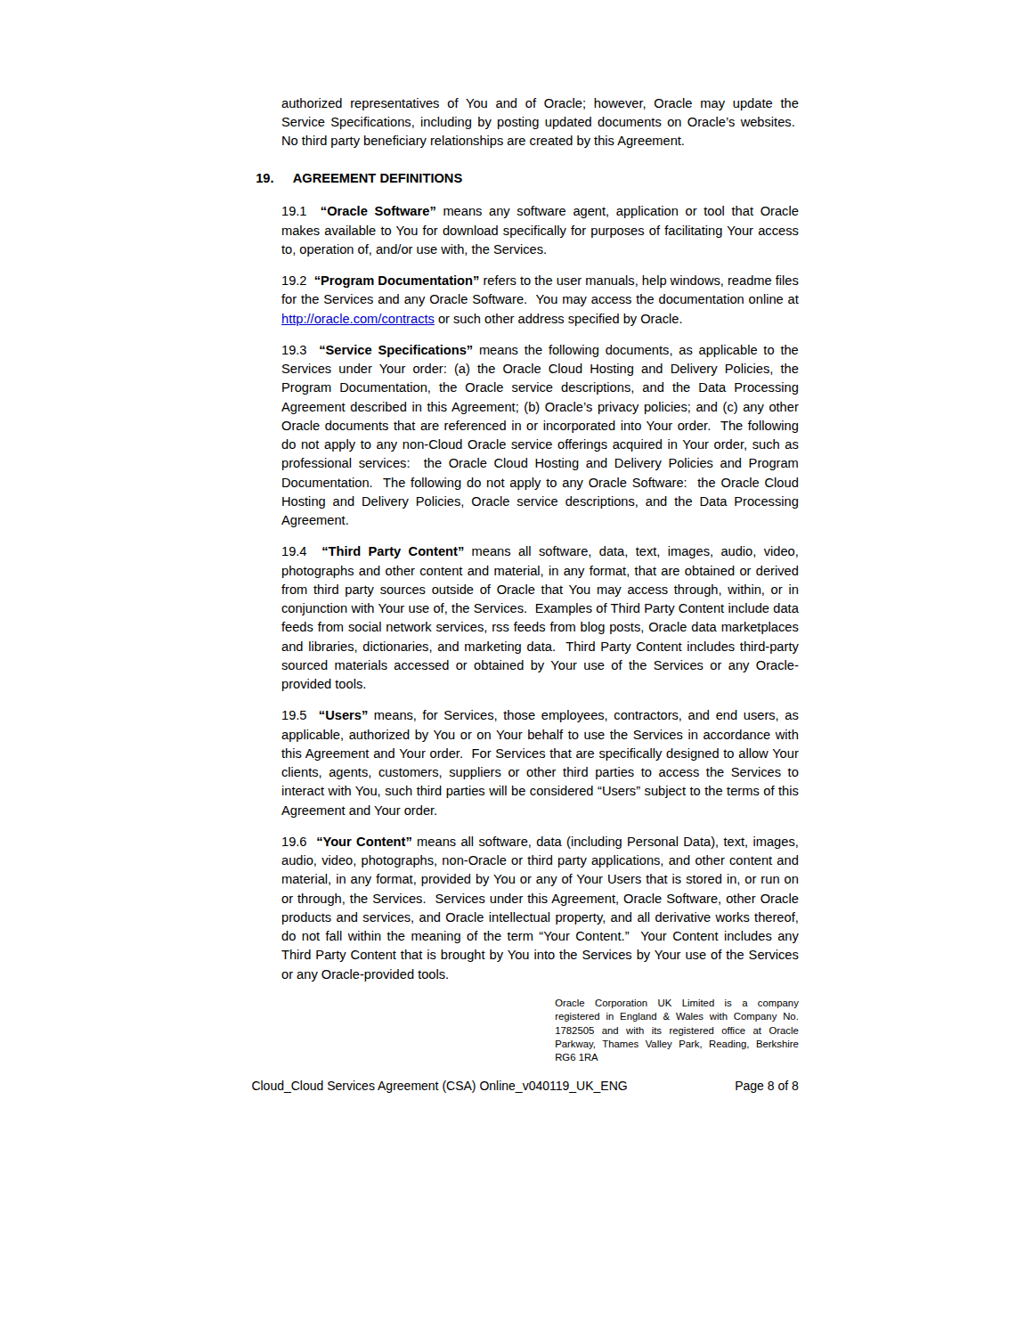authorized representatives of You and of Oracle; however, Oracle may update the Service Specifications, including by posting updated documents on Oracle’s websites. No third party beneficiary relationships are created by this Agreement.
19. AGREEMENT DEFINITIONS
19.1 “Oracle Software” means any software agent, application or tool that Oracle makes available to You for download specifically for purposes of facilitating Your access to, operation of, and/or use with, the Services.
19.2 “Program Documentation” refers to the user manuals, help windows, readme files for the Services and any Oracle Software. You may access the documentation online at http://oracle.com/contracts or such other address specified by Oracle.
19.3 “Service Specifications” means the following documents, as applicable to the Services under Your order: (a) the Oracle Cloud Hosting and Delivery Policies, the Program Documentation, the Oracle service descriptions, and the Data Processing Agreement described in this Agreement; (b) Oracle’s privacy policies; and (c) any other Oracle documents that are referenced in or incorporated into Your order. The following do not apply to any non-Cloud Oracle service offerings acquired in Your order, such as professional services: the Oracle Cloud Hosting and Delivery Policies and Program Documentation. The following do not apply to any Oracle Software: the Oracle Cloud Hosting and Delivery Policies, Oracle service descriptions, and the Data Processing Agreement.
19.4 “Third Party Content” means all software, data, text, images, audio, video, photographs and other content and material, in any format, that are obtained or derived from third party sources outside of Oracle that You may access through, within, or in conjunction with Your use of, the Services. Examples of Third Party Content include data feeds from social network services, rss feeds from blog posts, Oracle data marketplaces and libraries, dictionaries, and marketing data. Third Party Content includes third-party sourced materials accessed or obtained by Your use of the Services or any Oracle-provided tools.
19.5 “Users” means, for Services, those employees, contractors, and end users, as applicable, authorized by You or on Your behalf to use the Services in accordance with this Agreement and Your order. For Services that are specifically designed to allow Your clients, agents, customers, suppliers or other third parties to access the Services to interact with You, such third parties will be considered “Users” subject to the terms of this Agreement and Your order.
19.6 “Your Content” means all software, data (including Personal Data), text, images, audio, video, photographs, non-Oracle or third party applications, and other content and material, in any format, provided by You or any of Your Users that is stored in, or run on or through, the Services. Services under this Agreement, Oracle Software, other Oracle products and services, and Oracle intellectual property, and all derivative works thereof, do not fall within the meaning of the term “Your Content.” Your Content includes any Third Party Content that is brought by You into the Services by Your use of the Services or any Oracle-provided tools.
Oracle Corporation UK Limited is a company registered in England & Wales with Company No. 1782505 and with its registered office at Oracle Parkway, Thames Valley Park, Reading, Berkshire RG6 1RA
Cloud_Cloud Services Agreement (CSA) Online_v040119_UK_ENG Page 8 of 8